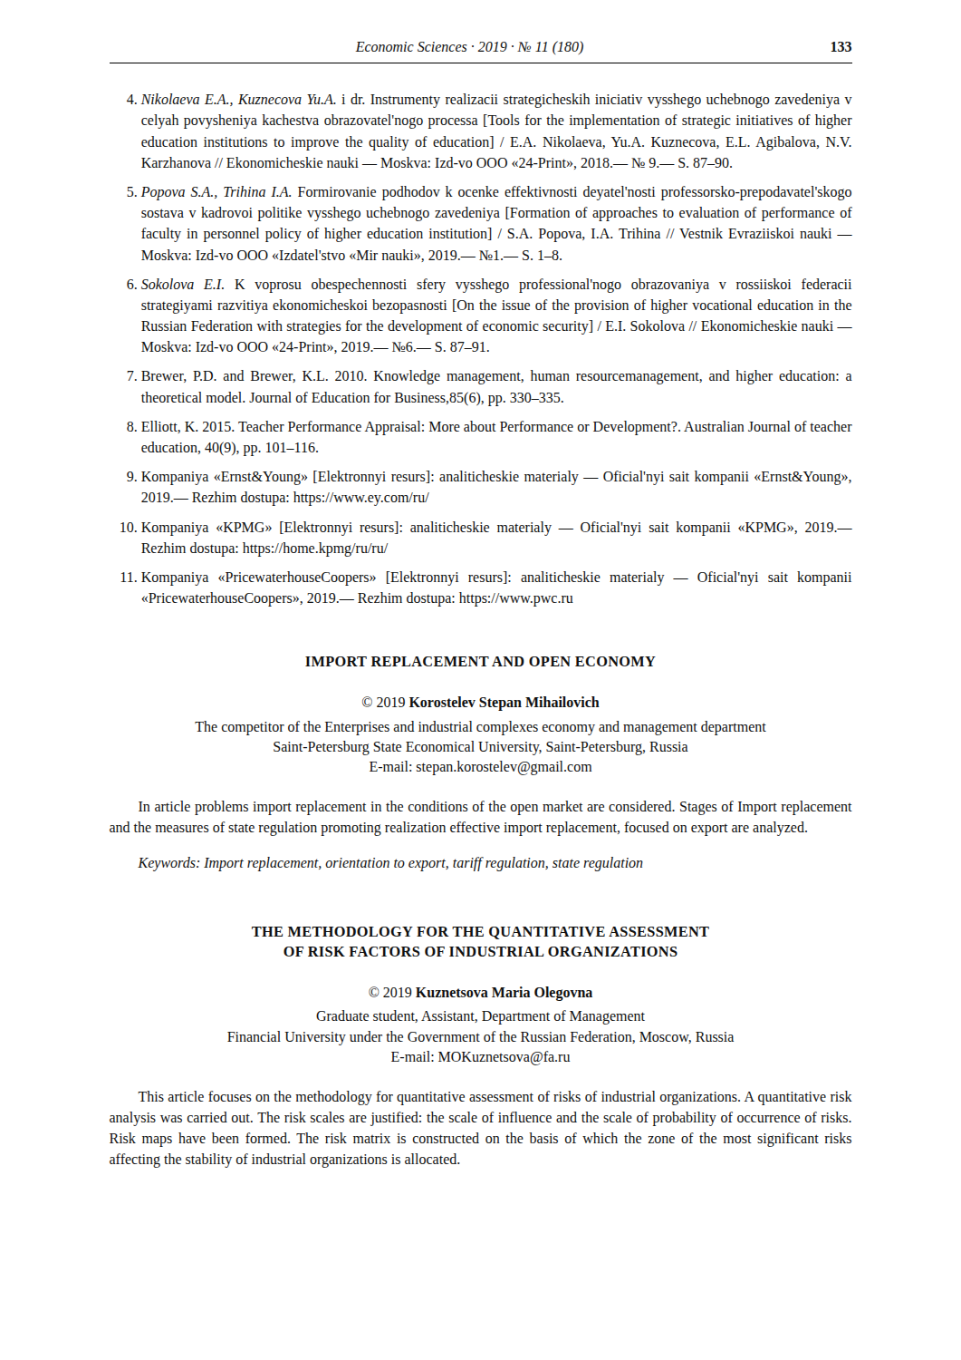Economic Sciences · 2019 · № 11 (180) 133
Nikolaeva E.A., Kuznecova Yu.A. i dr. Instrumenty realizacii strategicheskih iniciativ vysshego uchebnogo zavedeniya v celyah povysheniya kachestva obrazovatel'nogo processa [Tools for the implementation of strategic initiatives of higher education institutions to improve the quality of education] / E.A. Nikolaeva, Yu.A. Kuznecova, E.L. Agibalova, N.V. Karzhanova // Ekonomicheskie nauki — Moskva: Izd-vo OOO «24-Print», 2018.— № 9.— S. 87–90.
Popova S.A., Trihina I.A. Formirovanie podhodov k ocenke effektivnosti deyatel'nosti professorsko-prepodavatel'skogo sostava v kadrovoi politike vysshego uchebnogo zavedeniya [Formation of approaches to evaluation of performance of faculty in personnel policy of higher education institution] / S.A. Popova, I.A. Trihina // Vestnik Evraziiskoi nauki — Moskva: Izd-vo OOO «Izdatel'stvo «Mir nauki», 2019.— №1.— S. 1–8.
Sokolova E.I. K voprosu obespechennosti sfery vysshego professional'nogo obrazovaniya v rossiiskoi federacii strategiyami razvitiya ekonomicheskoi bezopasnosti [On the issue of the provision of higher vocational education in the Russian Federation with strategies for the development of economic security] / E.I. Sokolova // Ekonomicheskie nauki — Moskva: Izd-vo OOO «24-Print», 2019.— №6.— S. 87–91.
Brewer, P.D. and Brewer, K.L. 2010. Knowledge management, human resourcemanagement, and higher education: a theoretical model. Journal of Education for Business,85(6), pp. 330–335.
Elliott, K. 2015. Teacher Performance Appraisal: More about Performance or Development?. Australian Journal of teacher education, 40(9), pp. 101–116.
Kompaniya «Ernst&Young» [Elektronnyi resurs]: analiticheskie materialy — Oficial'nyi sait kompanii «Ernst&Young», 2019.— Rezhim dostupa: https://www.ey.com/ru/
Kompaniya «KPMG» [Elektronnyi resurs]: analiticheskie materialy — Oficial'nyi sait kompanii «KPMG», 2019.— Rezhim dostupa: https://home.kpmg/ru/ru/
Kompaniya «PricewaterhouseCoopers» [Elektronnyi resurs]: analiticheskie materialy — Oficial'nyi sait kompanii «PricewaterhouseCoopers», 2019.— Rezhim dostupa: https://www.pwc.ru
Import replacement and open economy
© 2019 Korostelev Stepan Mihailovich
The competitor of the Enterprises and industrial complexes economy and management department
Saint-Petersburg State Economical University, Saint-Petersburg, Russia
E-mail: stepan.korostelev@gmail.com
In article problems import replacement in the conditions of the open market are considered. Stages of Import replacement and the measures of state regulation promoting realization effective import replacement, focused on export are analyzed.
Keywords: Import replacement, orientation to export, tariff regulation, state regulation
The methodology for the quantitative assessment
of risk factors of industrial organizations
© 2019 Kuznetsova Maria Olegovna
Graduate student, Assistant, Department of Management
Financial University under the Government of the Russian Federation, Moscow, Russia
E-mail: MOKuznetsova@fa.ru
This article focuses on the methodology for quantitative assessment of risks of industrial organizations. A quantitative risk analysis was carried out. The risk scales are justified: the scale of influence and the scale of probability of occurrence of risks. Risk maps have been formed. The risk matrix is constructed on the basis of which the zone of the most significant risks affecting the stability of industrial organizations is allocated.